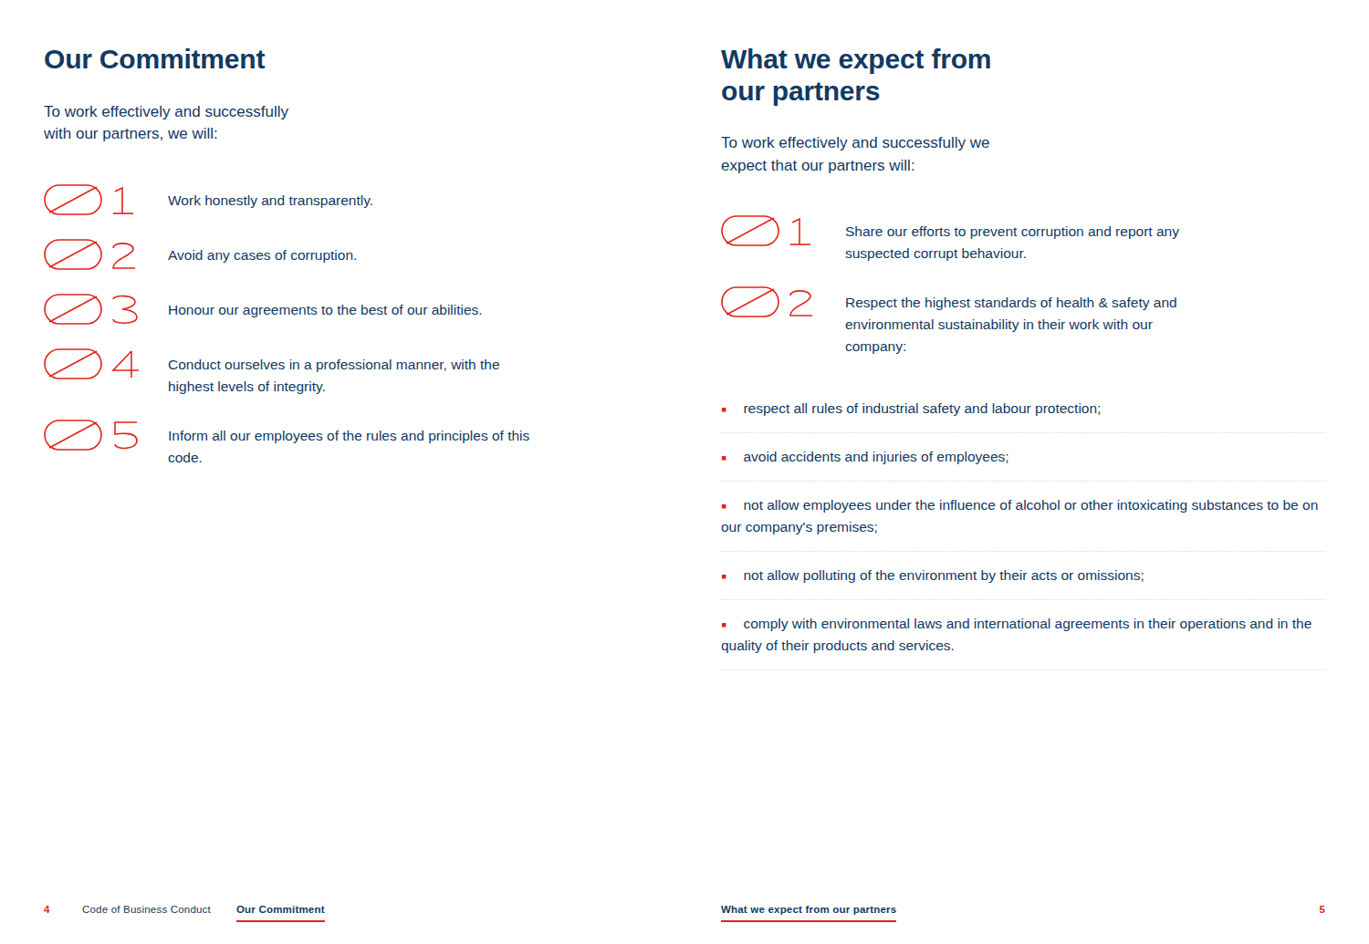Our Commitment
To work effectively and successfully with our partners, we will:
Work honestly and transparently.
Avoid any cases of corruption.
Honour our agreements to the best of our abilities.
Conduct ourselves in a professional manner, with the highest levels of integrity.
Inform all our employees of the rules and principles of this code.
4 Code of Business Conduct Our Commitment
What we expect from
our partners
To work effectively and successfully we expect that our partners will:
Share our efforts to prevent corruption and report any suspected corrupt behaviour.
Respect the highest standards of health & safety and environmental sustainability in their work with our company:
▪respect all rules of industrial safety and labour protection;
▪avoid accidents and injuries of employees;
▪not allow employees under the influence of alcohol or other intoxicating substances to be on our company's premises;
▪not allow polluting of the environment by their acts or omissions;
▪comply with environmental laws and international agreements in their operations and in the quality of their products and services.
What we expect from our partners 5